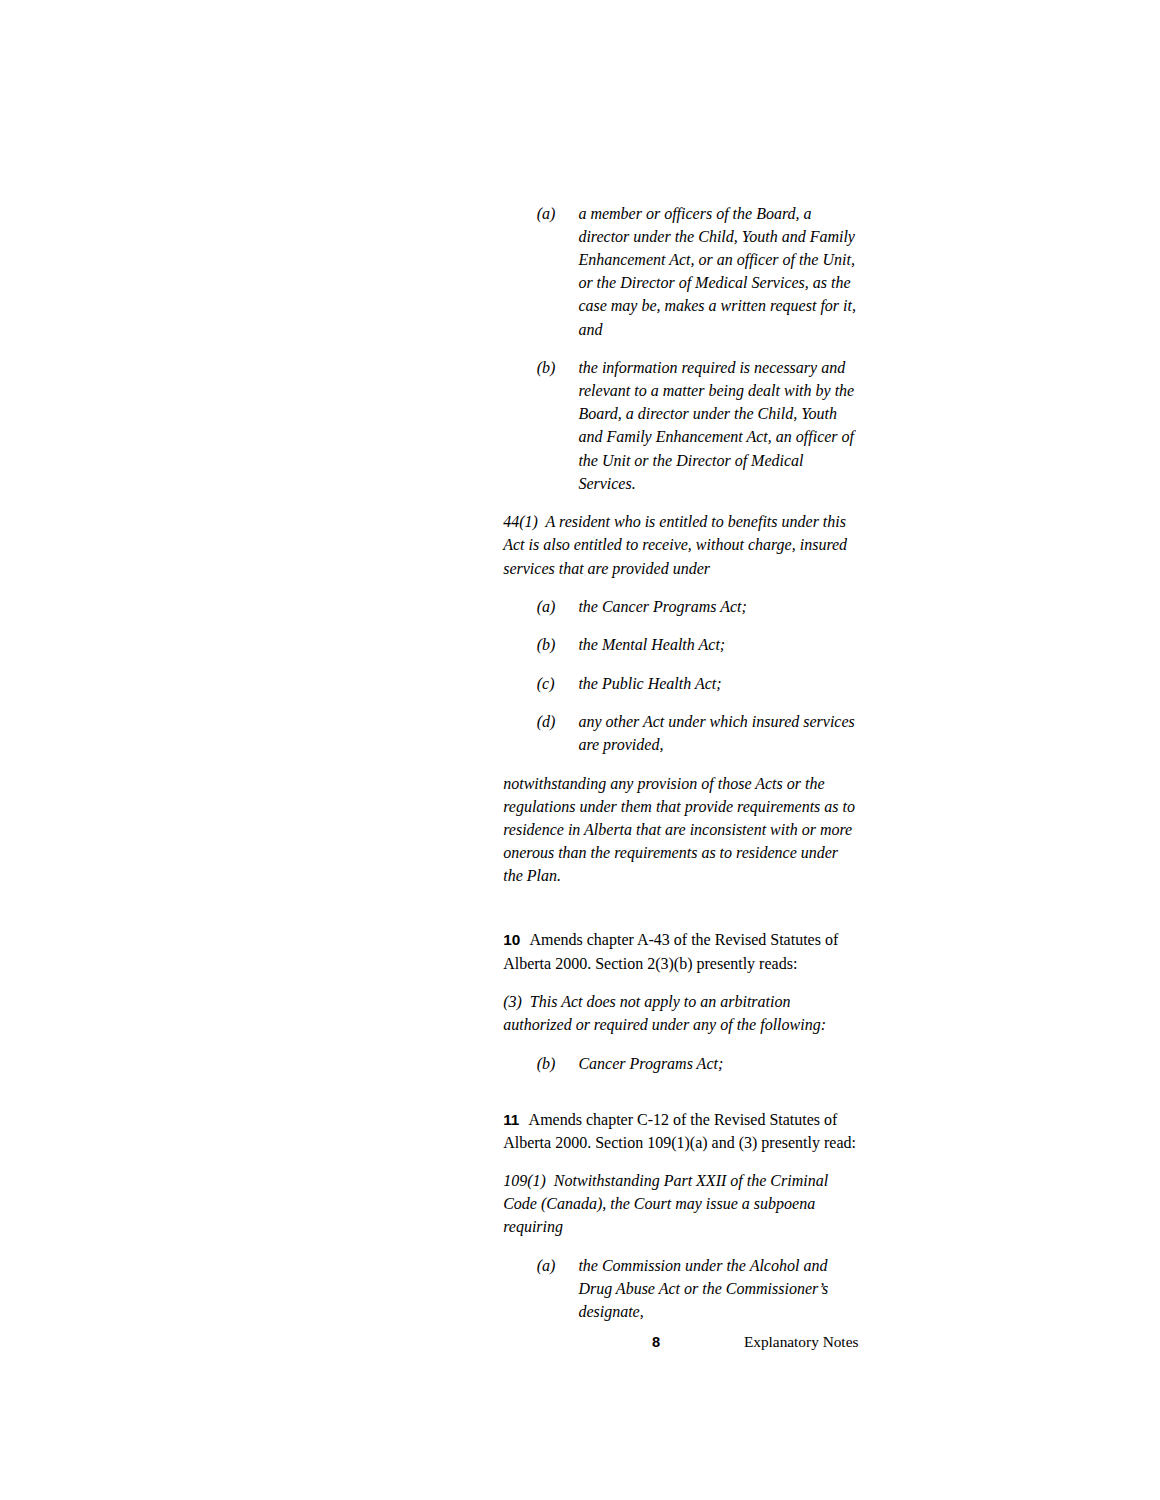(a)
a member or officers of the Board, a director under the Child, Youth and Family Enhancement Act, or an officer of the Unit, or the Director of Medical Services, as the case may be, makes a written request for it, and
(b)
the information required is necessary and relevant to a matter being dealt with by the Board, a director under the Child, Youth and Family Enhancement Act, an officer of the Unit or the Director of Medical Services.
44(1) A resident who is entitled to benefits under this Act is also entitled to receive, without charge, insured services that are provided under
(a)
the Cancer Programs Act;
(b)
the Mental Health Act;
(c)
the Public Health Act;
(d)
any other Act under which insured services are provided,
notwithstanding any provision of those Acts or the regulations under them that provide requirements as to residence in Alberta that are inconsistent with or more onerous than the requirements as to residence under the Plan.
10 Amends chapter A-43 of the Revised Statutes of Alberta 2000. Section 2(3)(b) presently reads:
(3) This Act does not apply to an arbitration authorized or required under any of the following:
(b)
Cancer Programs Act;
11 Amends chapter C-12 of the Revised Statutes of Alberta 2000. Section 109(1)(a) and (3) presently read:
109(1) Notwithstanding Part XXII of the Criminal Code (Canada), the Court may issue a subpoena requiring
(a)
the Commission under the Alcohol and Drug Abuse Act or the Commissioner’s designate,
8
Explanatory Notes